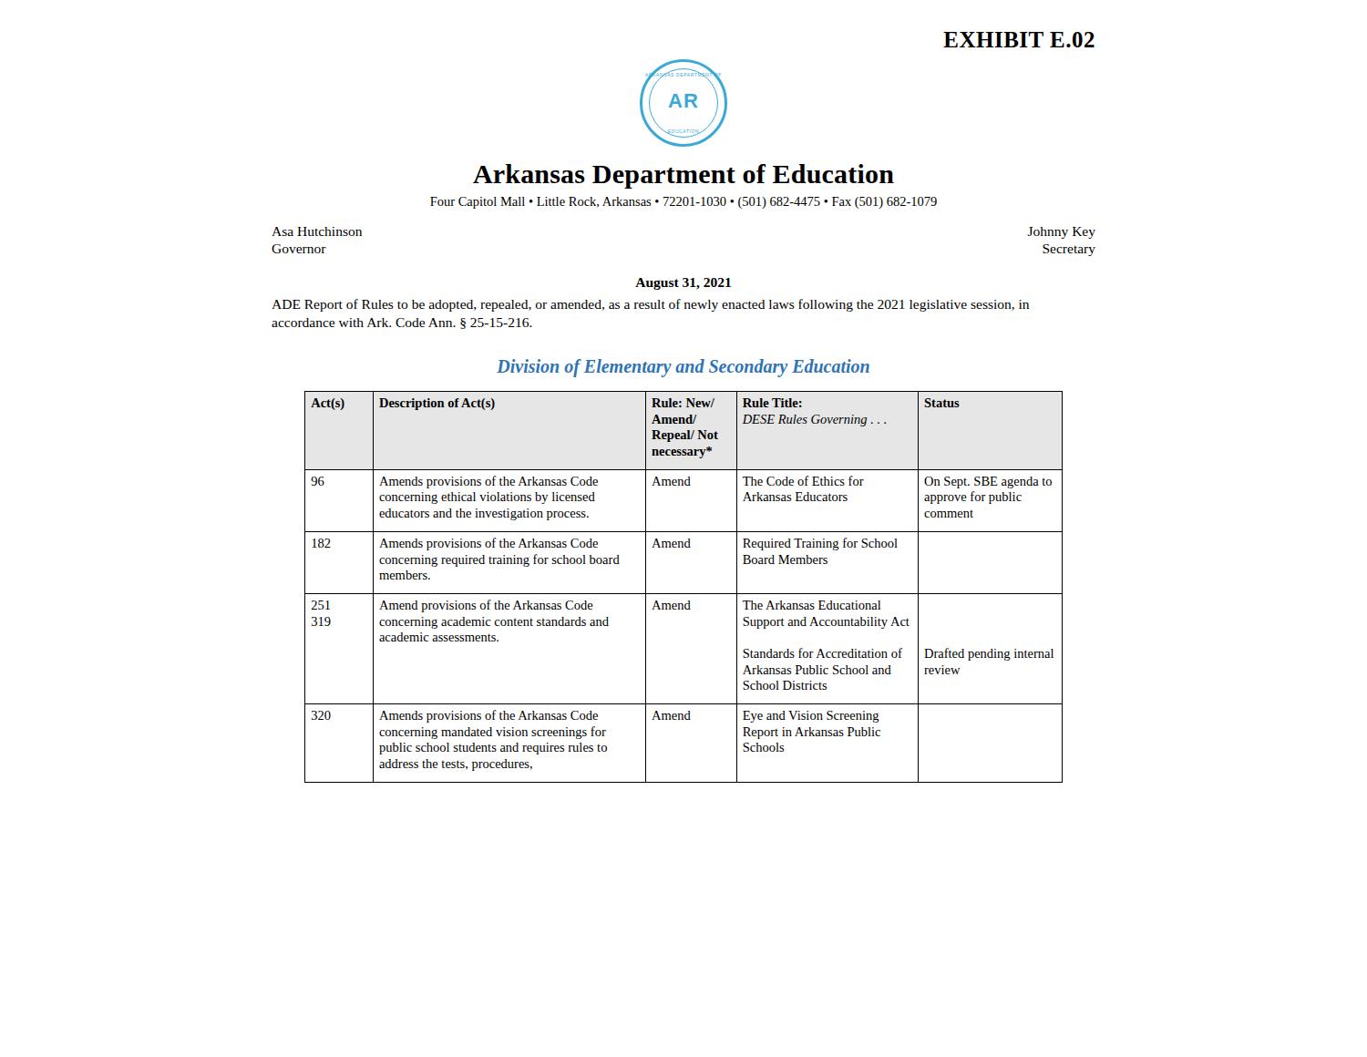EXHIBIT E.02
Arkansas Department of
AR
Education
Arkansas Department of Education
Four Capitol Mall • Little Rock, Arkansas • 72201-1030 • (501) 682-4475 • Fax (501) 682-1079
| Asa Hutchinson | Johnny Key |
| Governor | Secretary |
August 31, 2021
ADE Report of Rules to be adopted, repealed, or amended, as a result of newly enacted laws following the 2021 legislative session, in accordance with Ark. Code Ann. § 25-15-216.
Division of Elementary and Secondary Education
| Act(s) | Description of Act(s) | Rule: New/ Amend/ Repeal/ Not necessary* | Rule Title: DESE Rules Governing . . . | Status |
| --- | --- | --- | --- | --- |
| 96 | Amends provisions of the Arkansas Code concerning ethical violations by licensed educators and the investigation process. | Amend | The Code of Ethics for Arkansas Educators | On Sept. SBE agenda to approve for public comment |
| 182 | Amends provisions of the Arkansas Code concerning required training for school board members. | Amend | Required Training for School Board Members | |
| 251 319 | Amend provisions of the Arkansas Code concerning academic content standards and academic assessments. | Amend | The Arkansas Educational Support and Accountability Act Standards for Accreditation of Arkansas Public School and School Districts | Drafted pending internal review |
| 320 | Amends provisions of the Arkansas Code concerning mandated vision screenings for public school students and requires rules to address the tests, procedures, | Amend | Eye and Vision Screening Report in Arkansas Public Schools | |